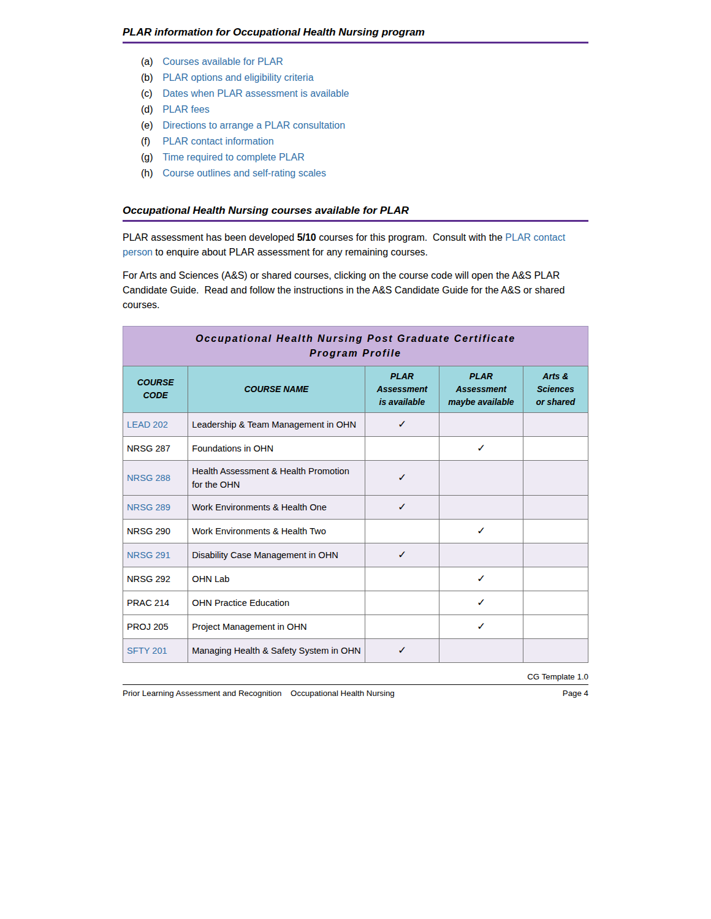PLAR information for Occupational Health Nursing program
Courses available for PLAR
PLAR options and eligibility criteria
Dates when PLAR assessment is available
PLAR fees
Directions to arrange a PLAR consultation
PLAR contact information
Time required to complete PLAR
Course outlines and self-rating scales
Occupational Health Nursing courses available for PLAR
PLAR assessment has been developed 5/10 courses for this program. Consult with the PLAR contact person to enquire about PLAR assessment for any remaining courses.
For Arts and Sciences (A&S) or shared courses, clicking on the course code will open the A&S PLAR Candidate Guide. Read and follow the instructions in the A&S Candidate Guide for the A&S or shared courses.
Occupational Health Nursing Post Graduate Certificate Program Profile
| COURSE CODE | COURSE NAME | PLAR Assessment is available | PLAR Assessment maybe available | Arts & Sciences or shared |
| --- | --- | --- | --- | --- |
| LEAD 202 | Leadership & Team Management in OHN | ✓ | | |
| NRSG 287 | Foundations in OHN | | ✓ | |
| NRSG 288 | Health Assessment & Health Promotion for the OHN | ✓ | | |
| NRSG 289 | Work Environments & Health One | ✓ | | |
| NRSG 290 | Work Environments & Health Two | | ✓ | |
| NRSG 291 | Disability Case Management in OHN | ✓ | | |
| NRSG 292 | OHN Lab | | ✓ | |
| PRAC 214 | OHN Practice Education | | ✓ | |
| PROJ 205 | Project Management in OHN | | ✓ | |
| SFTY 201 | Managing Health & Safety System in OHN | ✓ | | |
CG Template 1.0
Prior Learning Assessment and Recognition Occupational Health Nursing Page 4